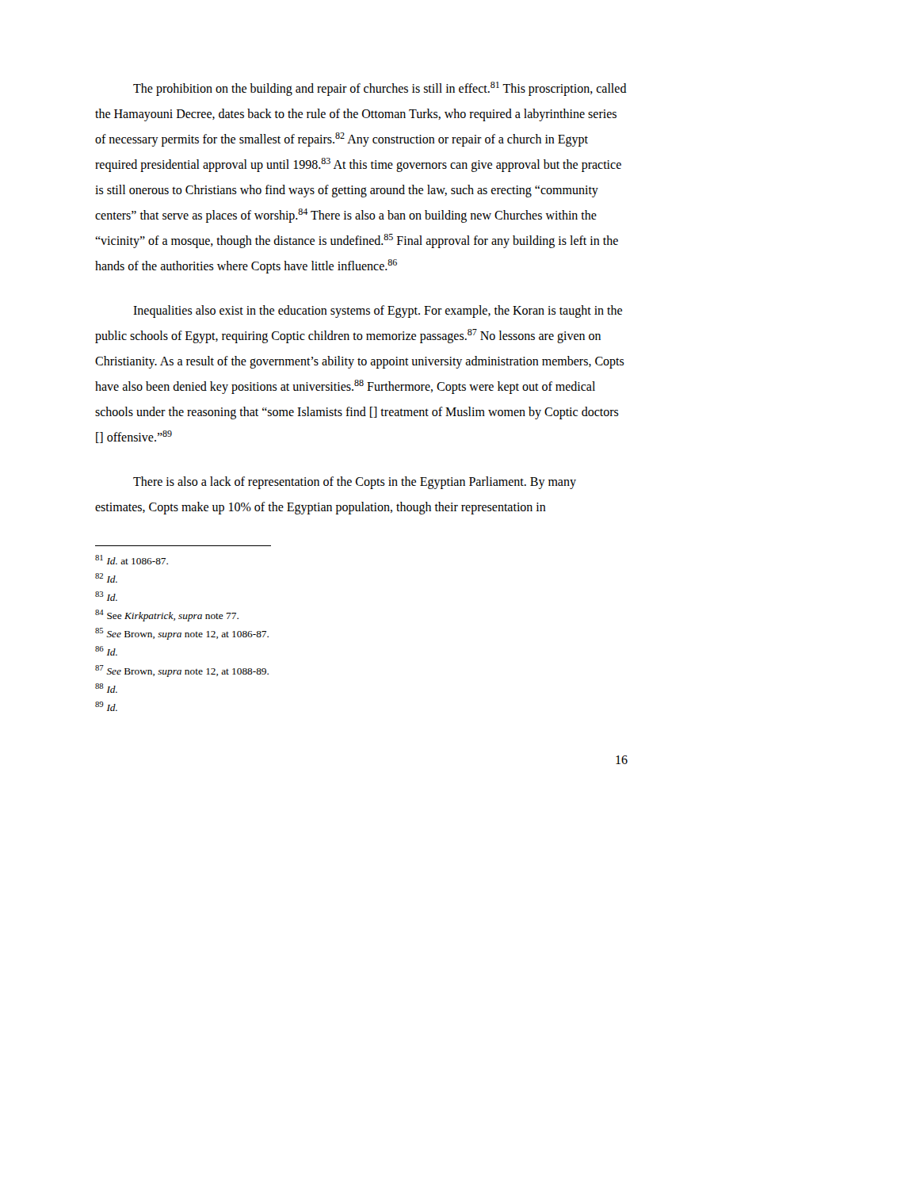The prohibition on the building and repair of churches is still in effect.81 This proscription, called the Hamayouni Decree, dates back to the rule of the Ottoman Turks, who required a labyrinthine series of necessary permits for the smallest of repairs.82 Any construction or repair of a church in Egypt required presidential approval up until 1998.83 At this time governors can give approval but the practice is still onerous to Christians who find ways of getting around the law, such as erecting “community centers” that serve as places of worship.84 There is also a ban on building new Churches within the “vicinity” of a mosque, though the distance is undefined.85 Final approval for any building is left in the hands of the authorities where Copts have little influence.86
Inequalities also exist in the education systems of Egypt. For example, the Koran is taught in the public schools of Egypt, requiring Coptic children to memorize passages.87 No lessons are given on Christianity. As a result of the government’s ability to appoint university administration members, Copts have also been denied key positions at universities.88 Furthermore, Copts were kept out of medical schools under the reasoning that “some Islamists find [] treatment of Muslim women by Coptic doctors [] offensive.”89
There is also a lack of representation of the Copts in the Egyptian Parliament. By many estimates, Copts make up 10% of the Egyptian population, though their representation in
81 Id. at 1086-87.
82 Id.
83 Id.
84 See Kirkpatrick, supra note 77.
85 See Brown, supra note 12, at 1086-87.
86 Id.
87 See Brown, supra note 12, at 1088-89.
88 Id.
89 Id.
16